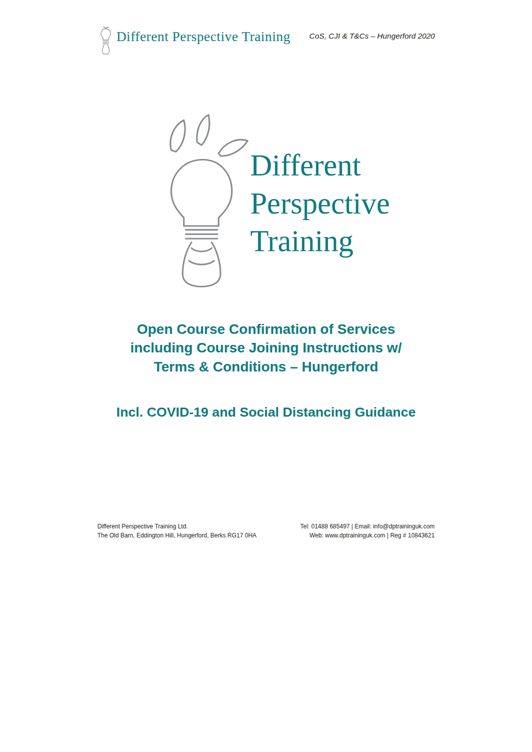Different Perspective Training
CoS, CJI & T&Cs – Hungerford 2020
Different Perspective Training
Open Course Confirmation of Services including Course Joining Instructions w/ Terms & Conditions – Hungerford
Incl. COVID-19 and Social Distancing Guidance
Different Perspective Training Ltd.
The Old Barn, Eddington Hill, Hungerford, Berks RG17 0HA
Tel: 01488 685497 | Email: info@dptraininguk.com
Web: www.dptraininguk.com | Reg # 10843621